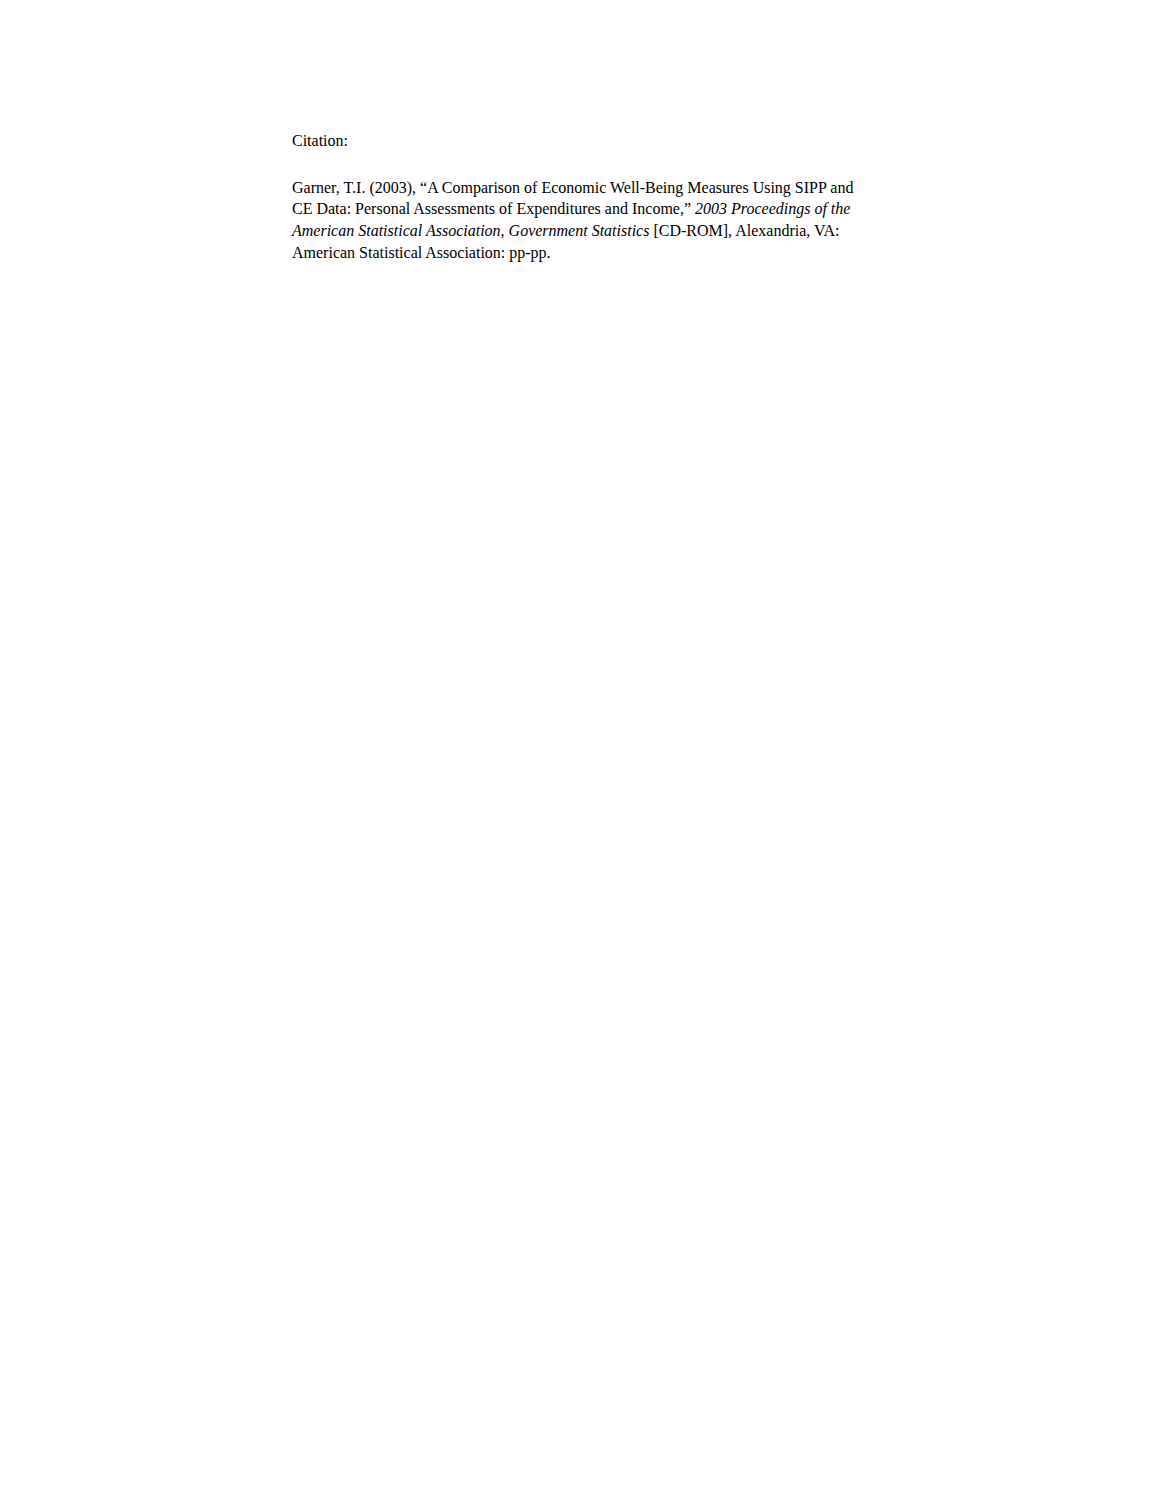Citation:
Garner, T.I. (2003), “A Comparison of Economic Well-Being Measures Using SIPP and CE Data: Personal Assessments of Expenditures and Income,” 2003 Proceedings of the American Statistical Association, Government Statistics [CD-ROM], Alexandria, VA: American Statistical Association: pp-pp.